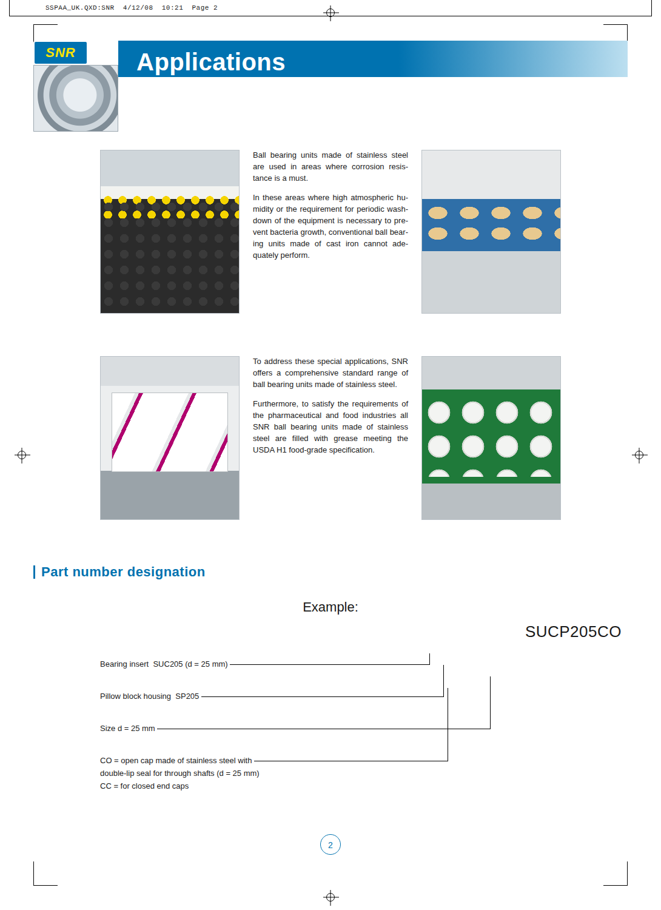SSPAA_UK.QXD:SNR 4/12/08 10:21 Page 2
SNR
Applications
Ball bearing units made of stainless steel are used in areas where corrosion resistance is a must.
In these areas where high atmospheric humidity or the requirement for periodic washdown of the equipment is necessary to prevent bacteria growth, conventional ball bearing units made of cast iron cannot adequately perform.
To address these special applications, SNR offers a comprehensive standard range of ball bearing units made of stainless steel.
Furthermore, to satisfy the requirements of the pharmaceutical and food industries all SNR ball bearing units made of stainless steel are filled with grease meeting the USDA H1 food-grade specification.
Part number designation
Example:
SUCP205CO
Bearing insert SUC205 (d = 25 mm)
Pillow block housing SP205
Size d = 25 mm
CO = open cap made of stainless steel with double-lip seal for through shafts (d = 25 mm) CC = for closed end caps
2